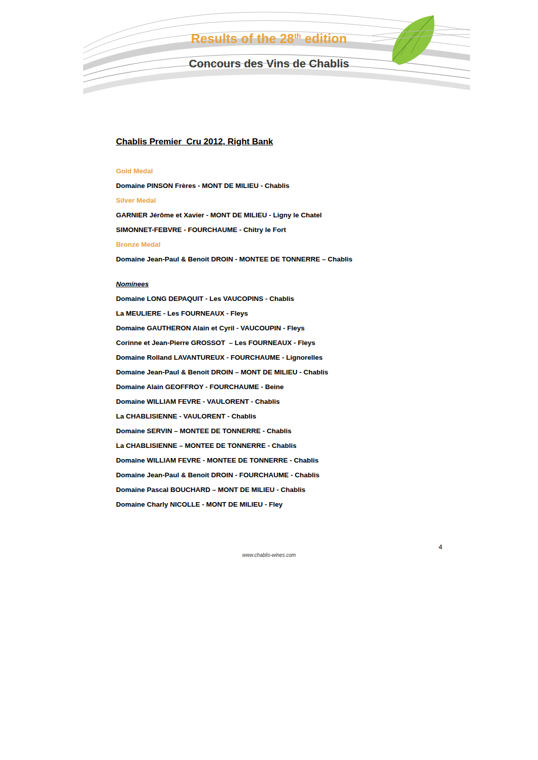Results of the 28th edition
Concours des Vins de Chablis
Chablis Premier Cru 2012, Right Bank
Gold Medal
Domaine PINSON Frères - MONT DE MILIEU - Chablis
Silver Medal
GARNIER Jérôme et Xavier - MONT DE MILIEU - Ligny le Chatel
SIMONNET-FEBVRE - FOURCHAUME - Chitry le Fort
Bronze Medal
Domaine Jean-Paul & Benoit DROIN - MONTEE DE TONNERRE – Chablis
Nominees
Domaine LONG DEPAQUIT - Les VAUCOPINS - Chablis
La MEULIERE - Les FOURNEAUX - Fleys
Domaine GAUTHERON Alain et Cyril - VAUCOUPIN - Fleys
Corinne et Jean-Pierre GROSSOT – Les FOURNEAUX - Fleys
Domaine Rolland LAVANTUREUX - FOURCHAUME - Lignorelles
Domaine Jean-Paul & Benoit DROIN – MONT DE MILIEU - Chablis
Domaine Alain GEOFFROY - FOURCHAUME - Beine
Domaine WILLIAM FEVRE - VAULORENT - Chablis
La CHABLISIENNE - VAULORENT - Chablis
Domaine SERVIN – MONTEE DE TONNERRE - Chablis
La CHABLISIENNE – MONTEE DE TONNERRE - Chablis
Domaine WILLIAM FEVRE - MONTEE DE TONNERRE - Chablis
Domaine Jean-Paul & Benoit DROIN - FOURCHAUME - Chablis
Domaine Pascal BOUCHARD – MONT DE MILIEU - Chablis
Domaine Charly NICOLLE - MONT DE MILIEU - Fley
www.chablis-wines.com
4